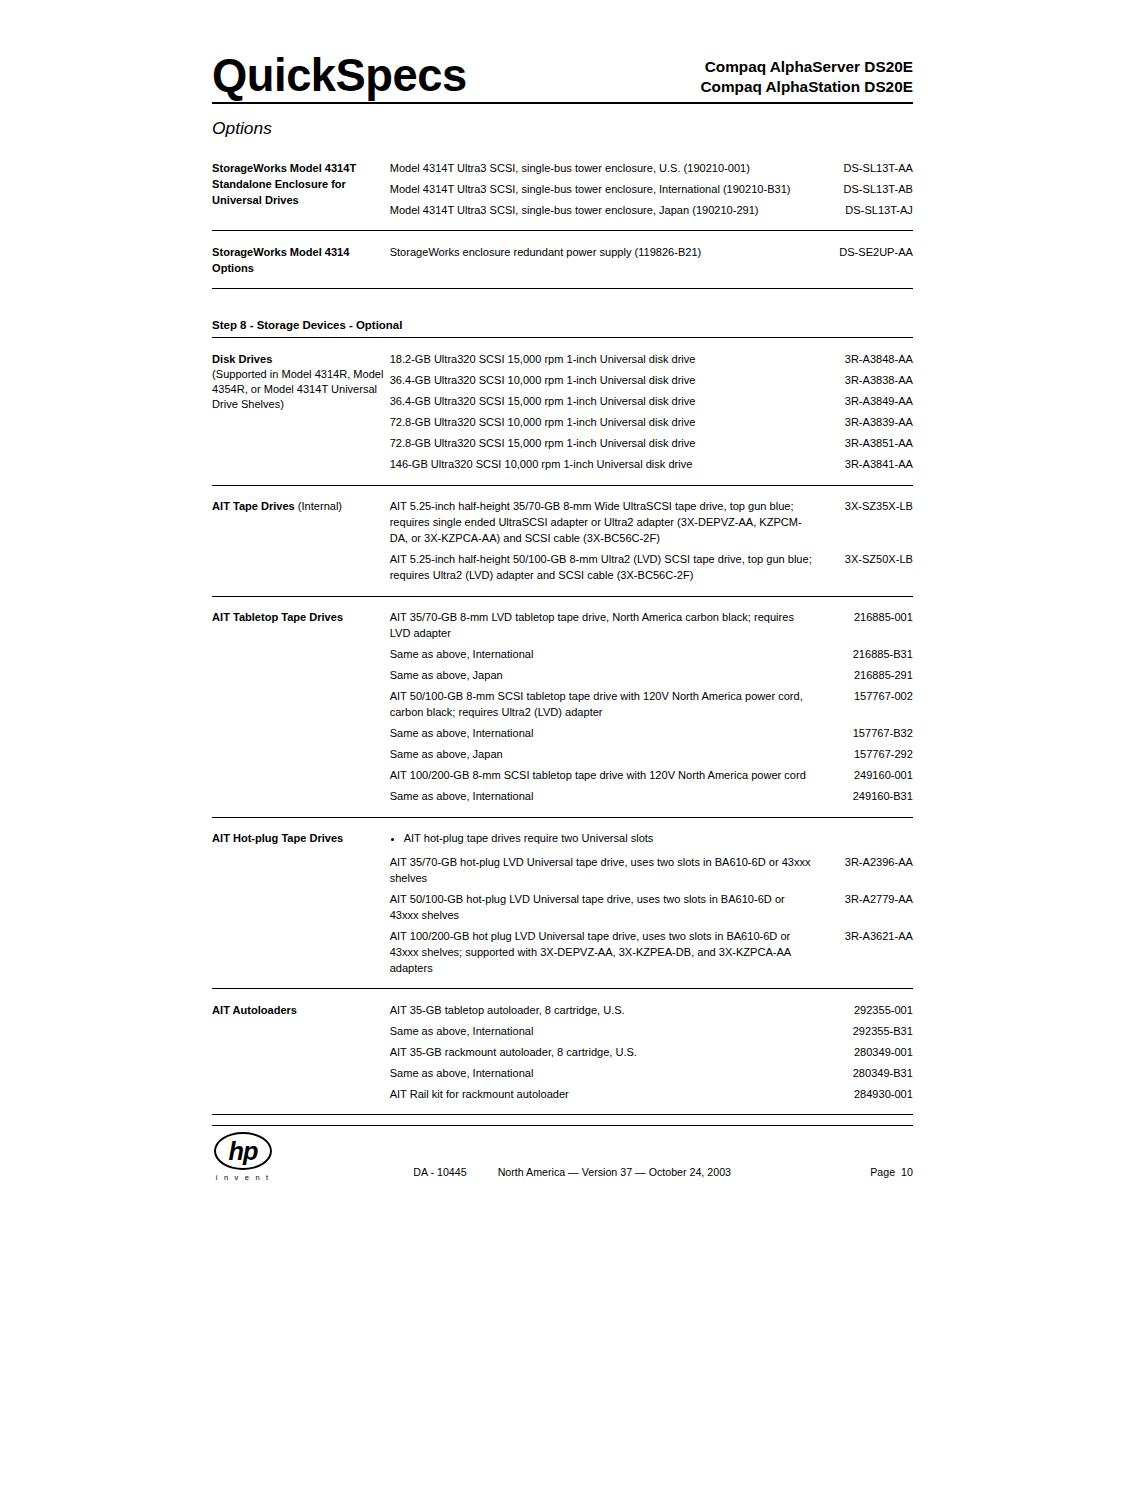QuickSpecs
Compaq AlphaServer DS20E
Compaq AlphaStation DS20E
Options
| StorageWorks Model 4314T Standalone Enclosure for Universal Drives | Model 4314T Ultra3 SCSI, single-bus tower enclosure, U.S. (190210-001) | DS-SL13T-AA |
| Model 4314T Ultra3 SCSI, single-bus tower enclosure, International (190210-B31) | DS-SL13T-AB |
| Model 4314T Ultra3 SCSI, single-bus tower enclosure, Japan (190210-291) | DS-SL13T-AJ |
| StorageWorks Model 4314 Options | StorageWorks enclosure redundant power supply (119826-B21) | DS-SE2UP-AA |
Step 8 - Storage Devices - Optional
| Disk Drives (Supported in Model 4314R, Model 4354R, or Model 4314T Universal Drive Shelves) | 18.2-GB Ultra320 SCSI 15,000 rpm 1-inch Universal disk drive | 3R-A3848-AA |
| 36.4-GB Ultra320 SCSI 10,000 rpm 1-inch Universal disk drive | 3R-A3838-AA |
| 36.4-GB Ultra320 SCSI 15,000 rpm 1-inch Universal disk drive | 3R-A3849-AA |
| 72.8-GB Ultra320 SCSI 10,000 rpm 1-inch Universal disk drive | 3R-A3839-AA |
| 72.8-GB Ultra320 SCSI 15,000 rpm 1-inch Universal disk drive | 3R-A3851-AA |
| 146-GB Ultra320 SCSI 10,000 rpm 1-inch Universal disk drive | 3R-A3841-AA |
| AIT Tape Drives (Internal) | AIT 5.25-inch half-height 35/70-GB 8-mm Wide UltraSCSI tape drive, top gun blue; requires single ended UltraSCSI adapter or Ultra2 adapter (3X-DEPVZ-AA, KZPCM-DA, or 3X-KZPCA-AA) and SCSI cable (3X-BC56C-2F) | 3X-SZ35X-LB |
| AIT 5.25-inch half-height 50/100-GB 8-mm Ultra2 (LVD) SCSI tape drive, top gun blue; requires Ultra2 (LVD) adapter and SCSI cable (3X-BC56C-2F) | 3X-SZ50X-LB |
| AIT Tabletop Tape Drives | AIT 35/70-GB 8-mm LVD tabletop tape drive, North America carbon black; requires LVD adapter | 216885-001 |
| Same as above, International | 216885-B31 |
| Same as above, Japan | 216885-291 |
| AIT 50/100-GB 8-mm SCSI tabletop tape drive with 120V North America power cord, carbon black; requires Ultra2 (LVD) adapter | 157767-002 |
| Same as above, International | 157767-B32 |
| Same as above, Japan | 157767-292 |
| AIT 100/200-GB 8-mm SCSI tabletop tape drive with 120V North America power cord | 249160-001 |
| Same as above, International | 249160-B31 |
| AIT Hot-plug Tape Drives | AIT hot-plug tape drives require two Universal slots | |
| AIT 35/70-GB hot-plug LVD Universal tape drive, uses two slots in BA610-6D or 43xxx shelves | 3R-A2396-AA |
| AIT 50/100-GB hot-plug LVD Universal tape drive, uses two slots in BA610-6D or 43xxx shelves | 3R-A2779-AA |
| AIT 100/200-GB hot plug LVD Universal tape drive, uses two slots in BA610-6D or 43xxx shelves; supported with 3X-DEPVZ-AA, 3X-KZPEA-DB, and 3X-KZPCA-AA adapters | 3R-A3621-AA |
| AIT Autoloaders | AIT 35-GB tabletop autoloader, 8 cartridge, U.S. | 292355-001 |
| Same as above, International | 292355-B31 |
| AIT 35-GB rackmount autoloader, 8 cartridge, U.S. | 280349-001 |
| Same as above, International | 280349-B31 |
| AIT Rail kit for rackmount autoloader | 284930-001 |
hp
i n v e n t
DA - 10445 North America — Version 37 — October 24, 2003
Page 10